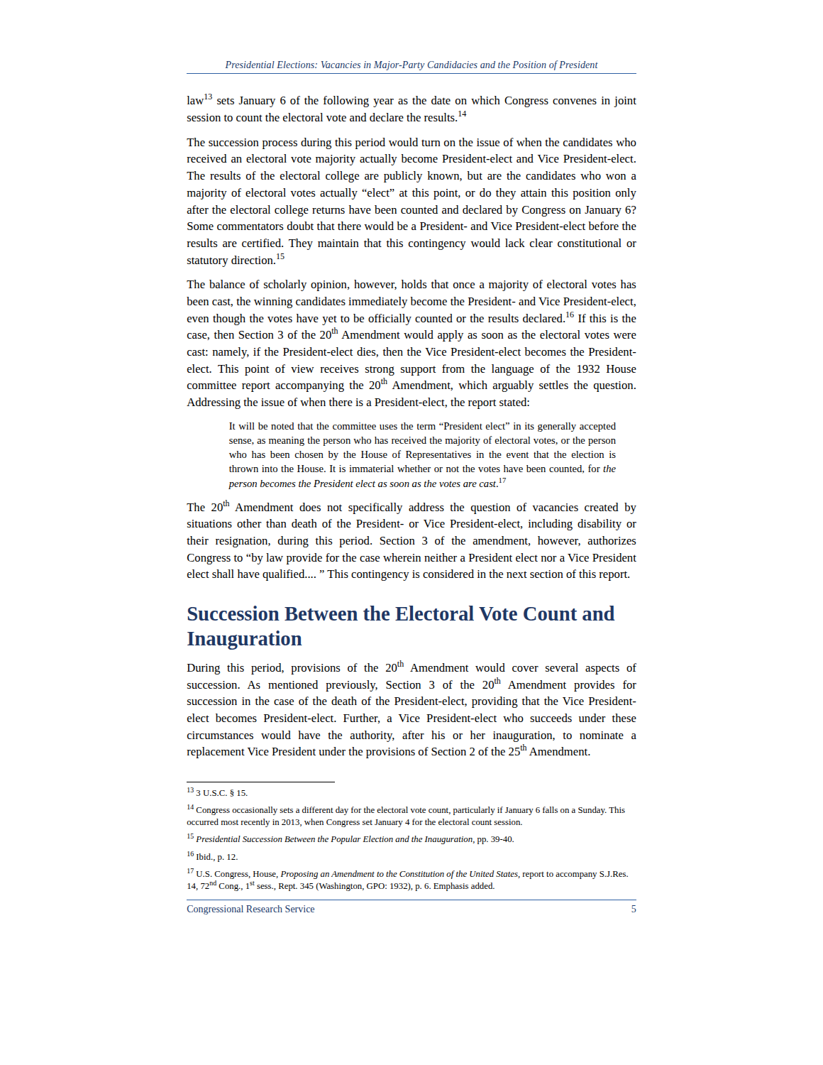Presidential Elections: Vacancies in Major-Party Candidacies and the Position of President
law13 sets January 6 of the following year as the date on which Congress convenes in joint session to count the electoral vote and declare the results.14
The succession process during this period would turn on the issue of when the candidates who received an electoral vote majority actually become President-elect and Vice President-elect. The results of the electoral college are publicly known, but are the candidates who won a majority of electoral votes actually “elect” at this point, or do they attain this position only after the electoral college returns have been counted and declared by Congress on January 6? Some commentators doubt that there would be a President- and Vice President-elect before the results are certified. They maintain that this contingency would lack clear constitutional or statutory direction.15
The balance of scholarly opinion, however, holds that once a majority of electoral votes has been cast, the winning candidates immediately become the President- and Vice President-elect, even though the votes have yet to be officially counted or the results declared.16 If this is the case, then Section 3 of the 20th Amendment would apply as soon as the electoral votes were cast: namely, if the President-elect dies, then the Vice President-elect becomes the President-elect. This point of view receives strong support from the language of the 1932 House committee report accompanying the 20th Amendment, which arguably settles the question. Addressing the issue of when there is a President-elect, the report stated:
It will be noted that the committee uses the term “President elect” in its generally accepted sense, as meaning the person who has received the majority of electoral votes, or the person who has been chosen by the House of Representatives in the event that the election is thrown into the House. It is immaterial whether or not the votes have been counted, for the person becomes the President elect as soon as the votes are cast.17
The 20th Amendment does not specifically address the question of vacancies created by situations other than death of the President- or Vice President-elect, including disability or their resignation, during this period. Section 3 of the amendment, however, authorizes Congress to “by law provide for the case wherein neither a President elect nor a Vice President elect shall have qualified.... ” This contingency is considered in the next section of this report.
Succession Between the Electoral Vote Count and Inauguration
During this period, provisions of the 20th Amendment would cover several aspects of succession. As mentioned previously, Section 3 of the 20th Amendment provides for succession in the case of the death of the President-elect, providing that the Vice President-elect becomes President-elect. Further, a Vice President-elect who succeeds under these circumstances would have the authority, after his or her inauguration, to nominate a replacement Vice President under the provisions of Section 2 of the 25th Amendment.
13 3 U.S.C. § 15.
14 Congress occasionally sets a different day for the electoral vote count, particularly if January 6 falls on a Sunday. This occurred most recently in 2013, when Congress set January 4 for the electoral count session.
15 Presidential Succession Between the Popular Election and the Inauguration, pp. 39-40.
16 Ibid., p. 12.
17 U.S. Congress, House, Proposing an Amendment to the Constitution of the United States, report to accompany S.J.Res. 14, 72nd Cong., 1st sess., Rept. 345 (Washington, GPO: 1932), p. 6. Emphasis added.
Congressional Research Service 5